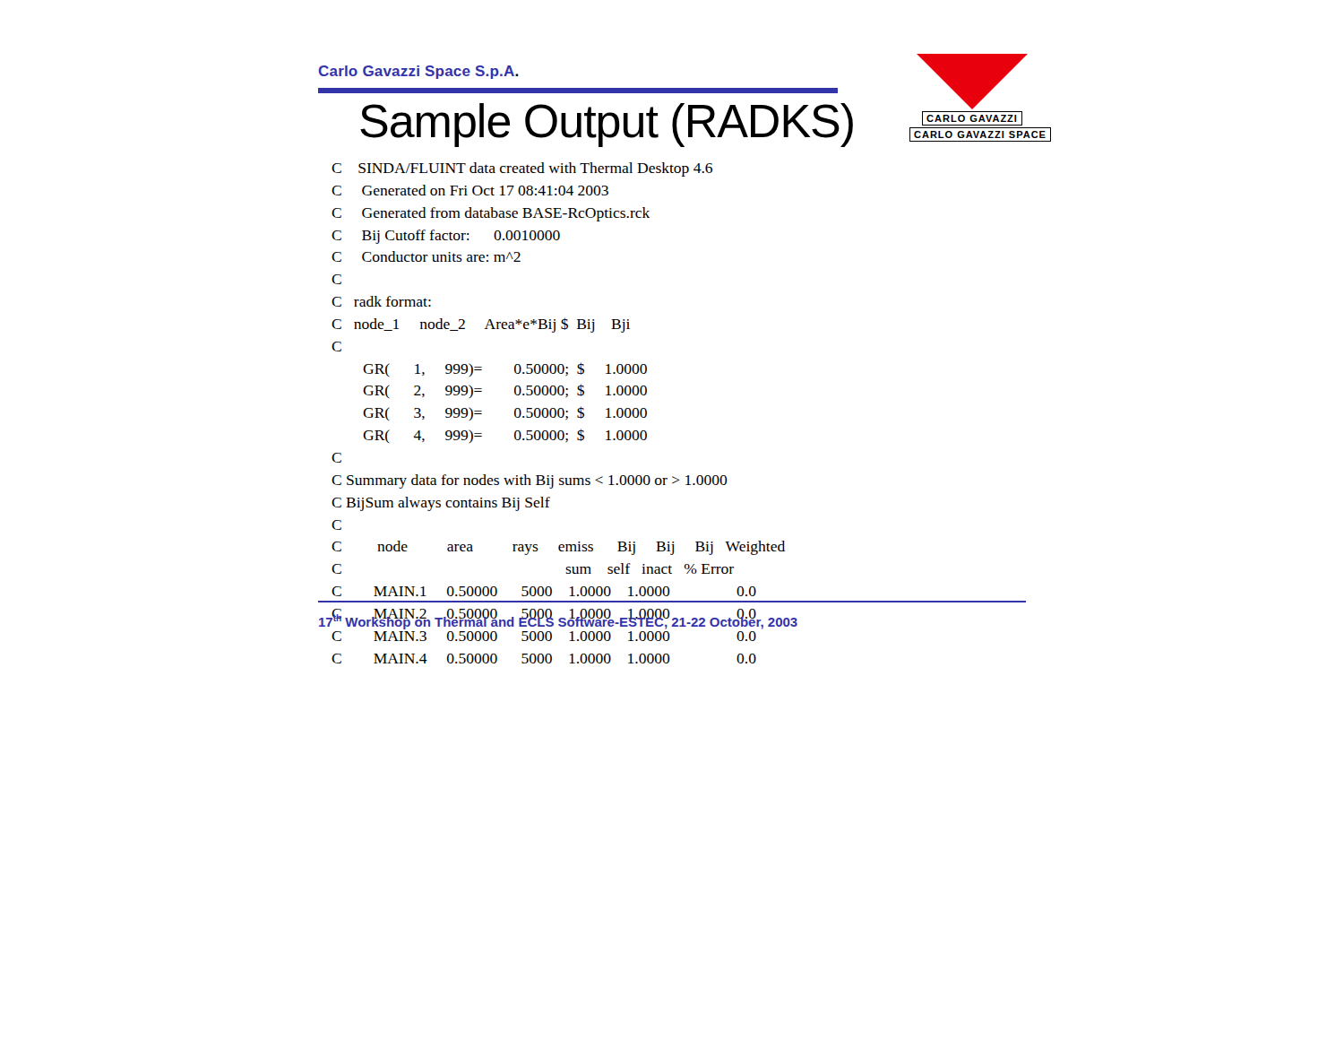Carlo Gavazzi Space S.p.A.
CARLO GAVAZZI
CARLO GAVAZZI SPACE
Sample Output (RADKS)
C    SINDA/FLUINT data created with Thermal Desktop 4.6
C     Generated on Fri Oct 17 08:41:04 2003
C     Generated from database BASE-RcOptics.rck
C     Bij Cutoff factor:      0.0010000
C     Conductor units are: m^2
C
C   radk format:
C   node_1     node_2     Area*e*Bij $  Bij    Bji
C
        GR(      1,     999)=        0.50000;  $     1.0000
        GR(      2,     999)=        0.50000;  $     1.0000
        GR(      3,     999)=        0.50000;  $     1.0000
        GR(      4,     999)=        0.50000;  $     1.0000
C
C Summary data for nodes with Bij sums < 1.0000 or > 1.0000
C BijSum always contains Bij Self
C
C         node          area          rays     emiss      Bij     Bij     Bij   Weighted
C                                                         sum    self   inact   % Error
C        MAIN.1     0.50000      5000    1.0000    1.0000                 0.0
C        MAIN.2     0.50000      5000    1.0000    1.0000                 0.0
C        MAIN.3     0.50000      5000    1.0000    1.0000                 0.0
C        MAIN.4     0.50000      5000    1.0000    1.0000                 0.0
17th Workshop on Thermal and ECLS Software-ESTEC, 21-22 October, 2003